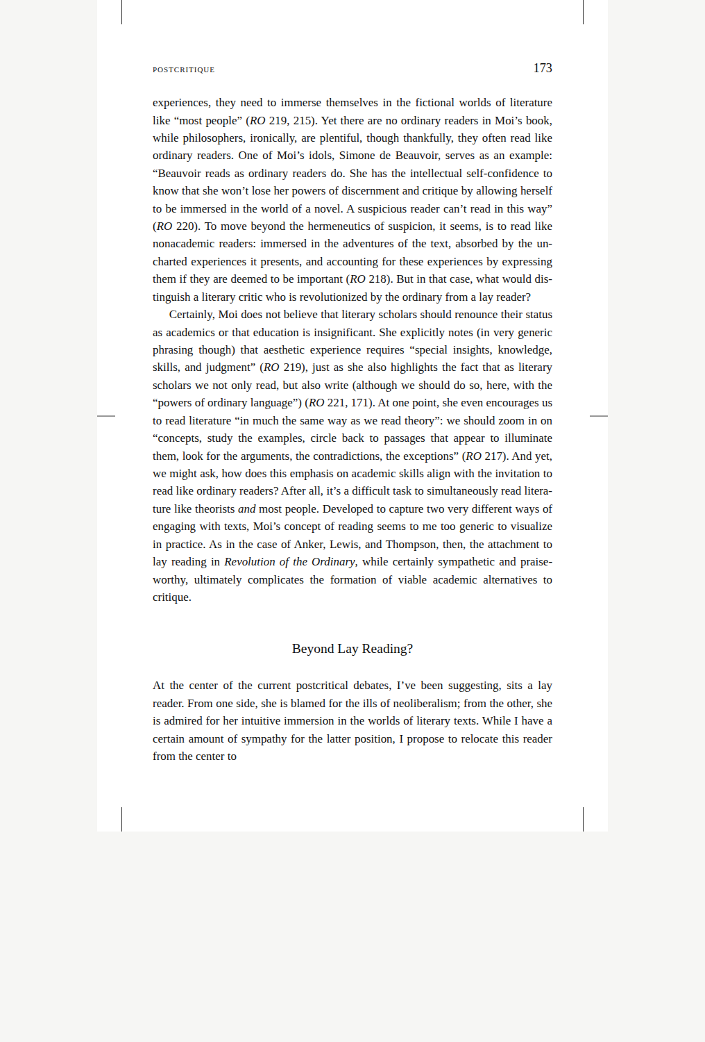postcritique 173
experiences, they need to immerse themselves in the fictional worlds of literature like “most people” (RO 219, 215). Yet there are no ordinary readers in Moi’s book, while philosophers, ironically, are plentiful, though thankfully, they often read like ordinary readers. One of Moi’s idols, Simone de Beauvoir, serves as an example: “Beauvoir reads as ordinary readers do. She has the intellectual self-confidence to know that she won’t lose her powers of discernment and critique by allowing herself to be immersed in the world of a novel. A suspicious reader can’t read in this way” (RO 220). To move beyond the hermeneutics of suspicion, it seems, is to read like nonacademic readers: immersed in the adventures of the text, absorbed by the uncharted experiences it presents, and accounting for these experiences by expressing them if they are deemed to be important (RO 218). But in that case, what would distinguish a literary critic who is revolutionized by the ordinary from a lay reader?
Certainly, Moi does not believe that literary scholars should renounce their status as academics or that education is insignificant. She explicitly notes (in very generic phrasing though) that aesthetic experience requires “special insights, knowledge, skills, and judgment” (RO 219), just as she also highlights the fact that as literary scholars we not only read, but also write (although we should do so, here, with the “powers of ordinary language”) (RO 221, 171). At one point, she even encourages us to read literature “in much the same way as we read theory”: we should zoom in on “concepts, study the examples, circle back to passages that appear to illuminate them, look for the arguments, the contradictions, the exceptions” (RO 217). And yet, we might ask, how does this emphasis on academic skills align with the invitation to read like ordinary readers? After all, it’s a difficult task to simultaneously read literature like theorists and most people. Developed to capture two very different ways of engaging with texts, Moi’s concept of reading seems to me too generic to visualize in practice. As in the case of Anker, Lewis, and Thompson, then, the attachment to lay reading in Revolution of the Ordinary, while certainly sympathetic and praiseworthy, ultimately complicates the formation of viable academic alternatives to critique.
Beyond Lay Reading?
At the center of the current postcritical debates, I’ve been suggesting, sits a lay reader. From one side, she is blamed for the ills of neoliberalism; from the other, she is admired for her intuitive immersion in the worlds of literary texts. While I have a certain amount of sympathy for the latter position, I propose to relocate this reader from the center to